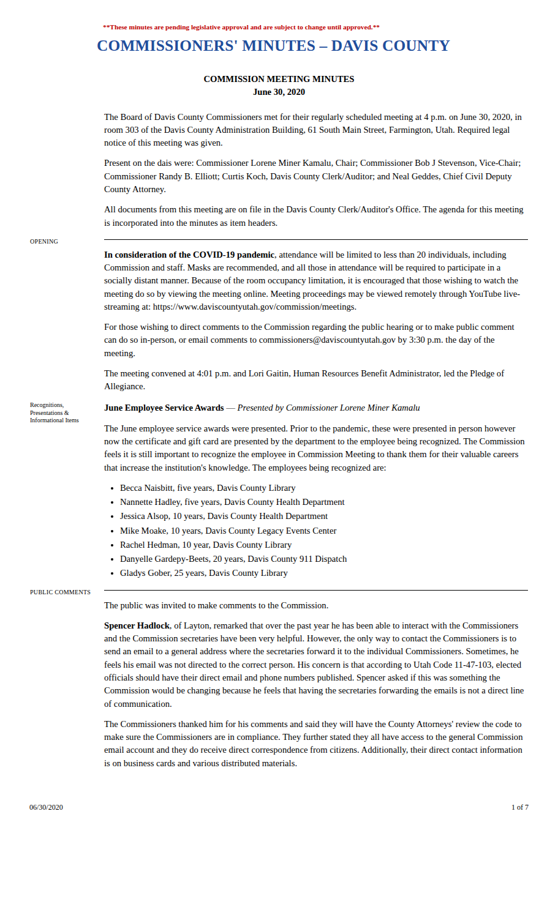**These minutes are pending legislative approval and are subject to change until approved.**
COMMISSIONERS' MINUTES – DAVIS COUNTY
COMMISSION MEETING MINUTES
June 30, 2020
| | The Board of Davis County Commissioners met for their regularly scheduled meeting at 4 p.m. on June 30, 2020, in room 303 of the Davis County Administration Building, 61 South Main Street, Farmington, Utah. Required legal notice of this meeting was given. Present on the dais were: Commissioner Lorene Miner Kamalu, Chair; Commissioner Bob J Stevenson, Vice-Chair; Commissioner Randy B. Elliott; Curtis Koch, Davis County Clerk/Auditor; and Neal Geddes, Chief Civil Deputy County Attorney. All documents from this meeting are on file in the Davis County Clerk/Auditor's Office. The agenda for this meeting is incorporated into the minutes as item headers. |
| OPENING | In consideration of the COVID-19 pandemic , attendance will be limited to less than 20 individuals, including Commission and staff. Masks are recommended, and all those in attendance will be required to participate in a socially distant manner. Because of the room occupancy limitation, it is encouraged that those wishing to watch the meeting do so by viewing the meeting online. Meeting proceedings may be viewed remotely through YouTube live-streaming at: https://www.daviscountyutah.gov/commission/meetings. For those wishing to direct comments to the Commission regarding the public hearing or to make public comment can do so in-person, or email comments to commissioners@daviscountyutah.gov by 3:30 p.m. the day of the meeting. The meeting convened at 4:01 p.m. and Lori Gaitin, Human Resources Benefit Administrator, led the Pledge of Allegiance. |
| Recognitions, Presentations & Informational Items | June Employee Service Awards — Presented by Commissioner Lorene Miner Kamalu The June employee service awards were presented. Prior to the pandemic, these were presented in person however now the certificate and gift card are presented by the department to the employee being recognized. The Commission feels it is still important to recognize the employee in Commission Meeting to thank them for their valuable careers that increase the institution's knowledge. The employees being recognized are: Becca Naisbitt, five years, Davis County Library Nannette Hadley, five years, Davis County Health Department Jessica Alsop, 10 years, Davis County Health Department Mike Moake, 10 years, Davis County Legacy Events Center Rachel Hedman, 10 year, Davis County Library Danyelle Gardepy-Beets, 20 years, Davis County 911 Dispatch Gladys Gober, 25 years, Davis County Library |
| PUBLIC COMMENTS | The public was invited to make comments to the Commission. Spencer Hadlock , of Layton, remarked that over the past year he has been able to interact with the Commissioners and the Commission secretaries have been very helpful. However, the only way to contact the Commissioners is to send an email to a general address where the secretaries forward it to the individual Commissioners. Sometimes, he feels his email was not directed to the correct person. His concern is that according to Utah Code 11-47-103, elected officials should have their direct email and phone numbers published. Spencer asked if this was something the Commission would be changing because he feels that having the secretaries forwarding the emails is not a direct line of communication. The Commissioners thanked him for his comments and said they will have the County Attorneys' review the code to make sure the Commissioners are in compliance. They further stated they all have access to the general Commission email account and they do receive direct correspondence from citizens. Additionally, their direct contact information is on business cards and various distributed materials. |
06/30/2020 1 of 7